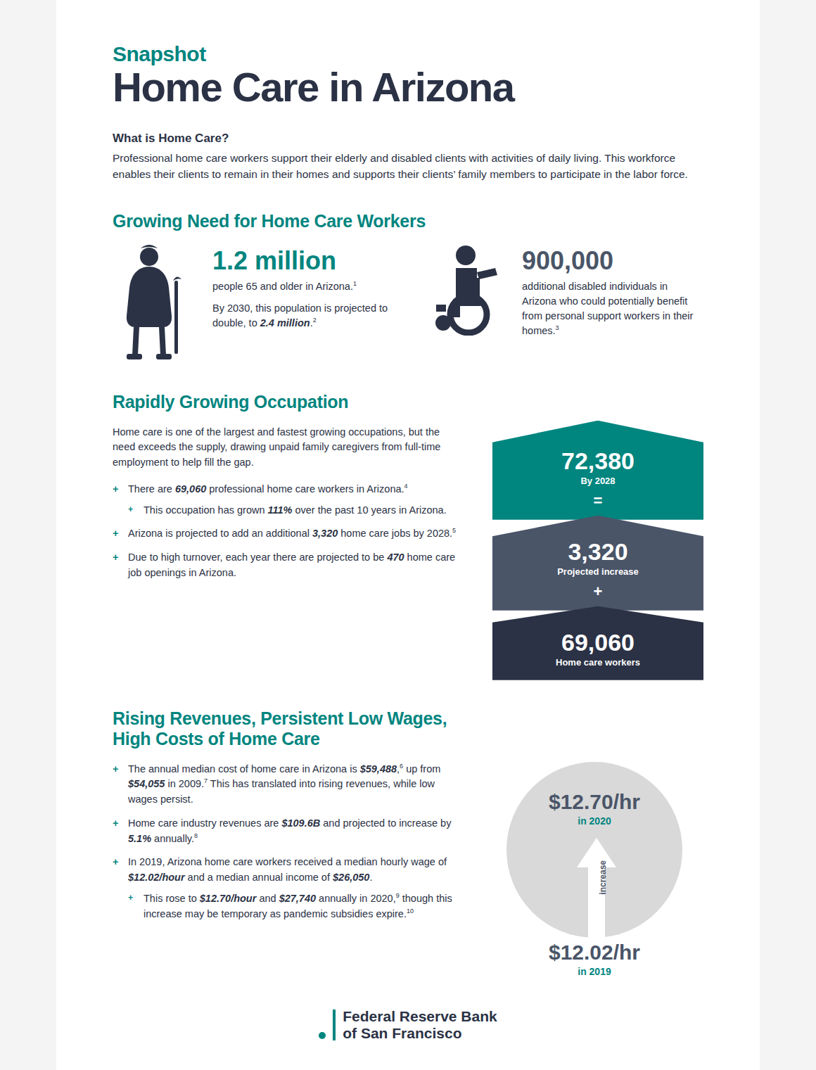Snapshot
Home Care in Arizona
What is Home Care?
Professional home care workers support their elderly and disabled clients with activities of daily living. This workforce enables their clients to remain in their homes and supports their clients’ family members to participate in the labor force.
Growing Need for Home Care Workers
1.2 million
people 65 and older in Arizona.1
By 2030, this population is projected to double, to 2.4 million.2
900,000
additional disabled individuals in Arizona who could potentially benefit from personal support workers in their homes.3
Rapidly Growing Occupation
Home care is one of the largest and fastest growing occupations, but the need exceeds the supply, drawing unpaid family caregivers from full-time employment to help fill the gap.
There are 69,060 professional home care workers in Arizona.4
This occupation has grown 111% over the past 10 years in Arizona.
Arizona is projected to add an additional 3,320 home care jobs by 2028.5
Due to high turnover, each year there are projected to be 470 home care job openings in Arizona.
72,380
By 2028
=
3,320
Projected increase
+
69,060
Home care workers
Rising Revenues, Persistent Low Wages,
High Costs of Home Care
The annual median cost of home care in Arizona is $59,488,6 up from $54,055 in 2009.7 This has translated into rising revenues, while low wages persist.
Home care industry revenues are $109.6B and projected to increase by 5.1% annually.8
In 2019, Arizona home care workers received a median hourly wage of $12.02/hour and a median annual income of $26,050.
This rose to $12.70/hour and $27,740 annually in 2020,9 though this increase may be temporary as pandemic subsidies expire.10
increase
$12.70/hr
in 2020
$12.02/hr
in 2019
Federal Reserve Bank
of San Francisco